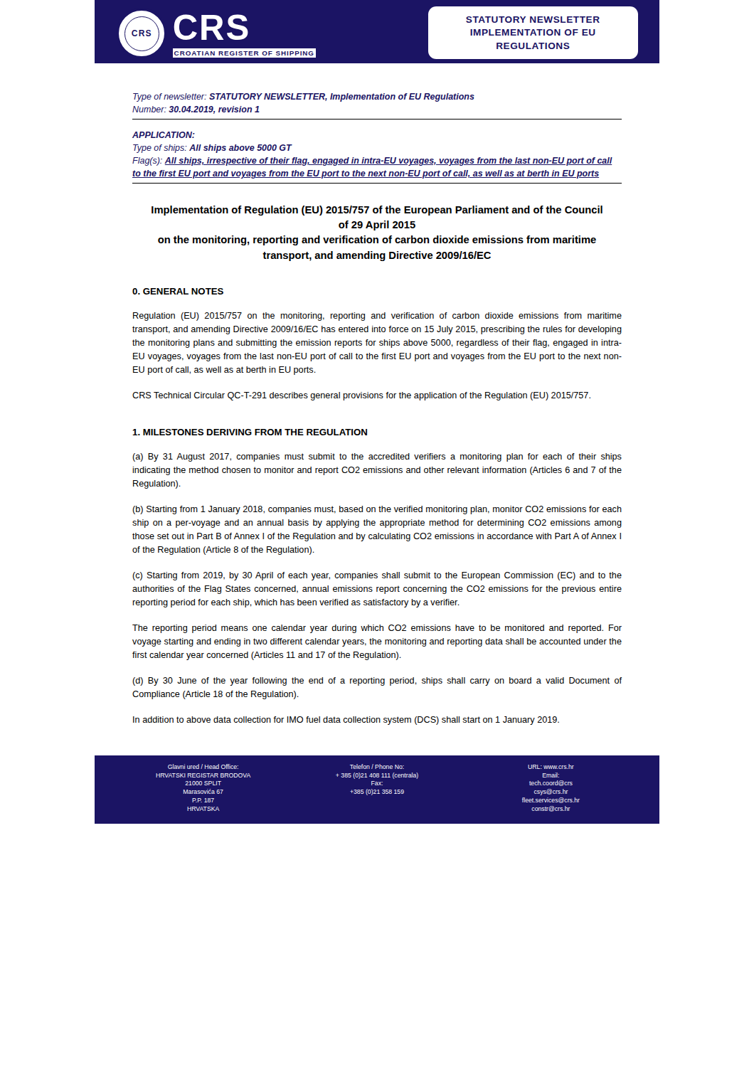CRS
CRS
CROATIAN REGISTER OF SHIPPING
STATUTORY NEWSLETTER
IMPLEMENTATION OF EU
REGULATIONS
Type of newsletter: STATUTORY NEWSLETTER, Implementation of EU Regulations
Number: 30.04.2019, revision 1
APPLICATION:
Type of ships: All ships above 5000 GT
Flag(s): All ships, irrespective of their flag, engaged in intra-EU voyages, voyages from the last non-EU port of call to the first EU port and voyages from the EU port to the next non-EU port of call, as well as at berth in EU ports
Implementation of Regulation (EU) 2015/757 of the European Parliament and of the Council
of 29 April 2015
on the monitoring, reporting and verification of carbon dioxide emissions from maritime
transport, and amending Directive 2009/16/EC
0. GENERAL NOTES
Regulation (EU) 2015/757 on the monitoring, reporting and verification of carbon dioxide emissions from maritime transport, and amending Directive 2009/16/EC has entered into force on 15 July 2015, prescribing the rules for developing the monitoring plans and submitting the emission reports for ships above 5000, regardless of their flag, engaged in intra-EU voyages, voyages from the last non-EU port of call to the first EU port and voyages from the EU port to the next non-EU port of call, as well as at berth in EU ports.
CRS Technical Circular QC-T-291 describes general provisions for the application of the Regulation (EU) 2015/757.
1. MILESTONES DERIVING FROM THE REGULATION
(a) By 31 August 2017, companies must submit to the accredited verifiers a monitoring plan for each of their ships indicating the method chosen to monitor and report CO2 emissions and other relevant information (Articles 6 and 7 of the Regulation).
(b) Starting from 1 January 2018, companies must, based on the verified monitoring plan, monitor CO2 emissions for each ship on a per-voyage and an annual basis by applying the appropriate method for determining CO2 emissions among those set out in Part B of Annex I of the Regulation and by calculating CO2 emissions in accordance with Part A of Annex I of the Regulation (Article 8 of the Regulation).
(c) Starting from 2019, by 30 April of each year, companies shall submit to the European Commission (EC) and to the authorities of the Flag States concerned, annual emissions report concerning the CO2 emissions for the previous entire reporting period for each ship, which has been verified as satisfactory by a verifier.
The reporting period means one calendar year during which CO2 emissions have to be monitored and reported. For voyage starting and ending in two different calendar years, the monitoring and reporting data shall be accounted under the first calendar year concerned (Articles 11 and 17 of the Regulation).
(d) By 30 June of the year following the end of a reporting period, ships shall carry on board a valid Document of Compliance (Article 18 of the Regulation).
In addition to above data collection for IMO fuel data collection system (DCS) shall start on 1 January 2019.
Glavni ured / Head Office:
HRVATSKI REGISTAR BRODOVA
21000 SPLIT
Marasovića 67
P.P. 187
HRVATSKA
Telefon / Phone No:
+ 385 (0)21 408 111 (centrala)
Fax:
+385 (0)21 358 159
URL: www.crs.hr
Email:
tech.coord@crs
csys@crs.hr
fleet.services@crs.hr
constr@crs.hr